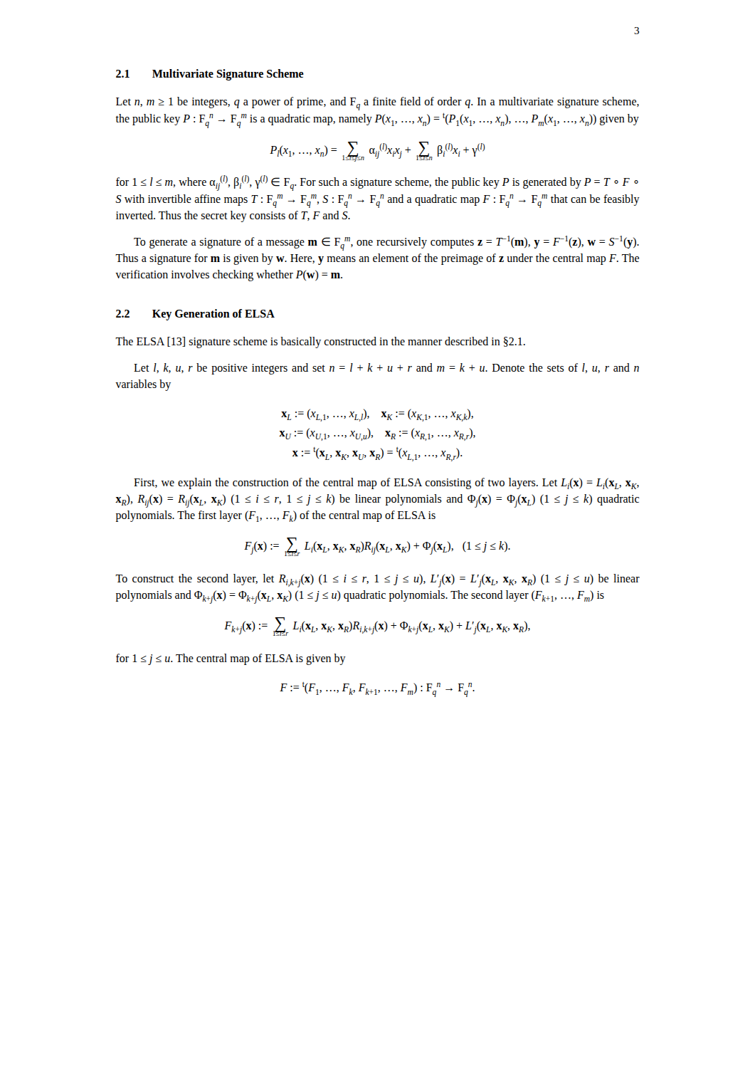3
2.1 Multivariate Signature Scheme
Let n, m ≥ 1 be integers, q a power of prime, and Fq a finite field of order q. In a multivariate signature scheme, the public key P : Fqn → Fqm is a quadratic map, namely P(x1, …, xn) = t(P1(x1, …, xn), …, Pm(x1, …, xn)) given by
Pl(x1, …, xn) = ∑1≤i≤j≤n αij(l)xixj + ∑1≤i≤n βi(l)xi + γ(l)
for 1 ≤ l ≤ m, where αij(l), βi(l), γ(l) ∈ Fq. For such a signature scheme, the public key P is generated by P = T ∘ F ∘ S with invertible affine maps T : Fqm → Fqm, S : Fqn → Fqn and a quadratic map F : Fqn → Fqm that can be feasibly inverted. Thus the secret key consists of T, F and S.
To generate a signature of a message m ∈ Fqm, one recursively computes z = T−1(m), y = F−1(z), w = S−1(y). Thus a signature for m is given by w. Here, y means an element of the preimage of z under the central map F. The verification involves checking whether P(w) = m.
2.2 Key Generation of ELSA
The ELSA [13] signature scheme is basically constructed in the manner described in §2.1.
Let l, k, u, r be positive integers and set n = l + k + u + r and m = k + u. Denote the sets of l, u, r and n variables by
xL := (xL,1, …, xL,l), xK := (xK,1, …, xK,k),
xU := (xU,1, …, xU,u), xR := (xR,1, …, xR,r),
x := t(xL, xK, xU, xR) = t(xL,1, …, xR,r).
First, we explain the construction of the central map of ELSA consisting of two layers. Let Li(x) = Li(xL, xK, xR), Rij(x) = Rij(xL, xK) (1 ≤ i ≤ r, 1 ≤ j ≤ k) be linear polynomials and Φj(x) = Φj(xL) (1 ≤ j ≤ k) quadratic polynomials. The first layer (F1, …, Fk) of the central map of ELSA is
Fj(x) := ∑1≤i≤r Li(xL, xK, xR)Rij(xL, xK) + Φj(xL), (1 ≤ j ≤ k).
To construct the second layer, let Ri,k+j(x) (1 ≤ i ≤ r, 1 ≤ j ≤ u), L′j(x) = L′j(xL, xK, xR) (1 ≤ j ≤ u) be linear polynomials and Φk+j(x) = Φk+j(xL, xK) (1 ≤ j ≤ u) quadratic polynomials. The second layer (Fk+1, …, Fm) is
Fk+j(x) := ∑1≤i≤r Li(xL, xK, xR)Ri,k+j(x) + Φk+j(xL, xK) + L′j(xL, xK, xR),
for 1 ≤ j ≤ u. The central map of ELSA is given by
F := t(F1, …, Fk, Fk+1, …, Fm) : Fqn → Fqn.